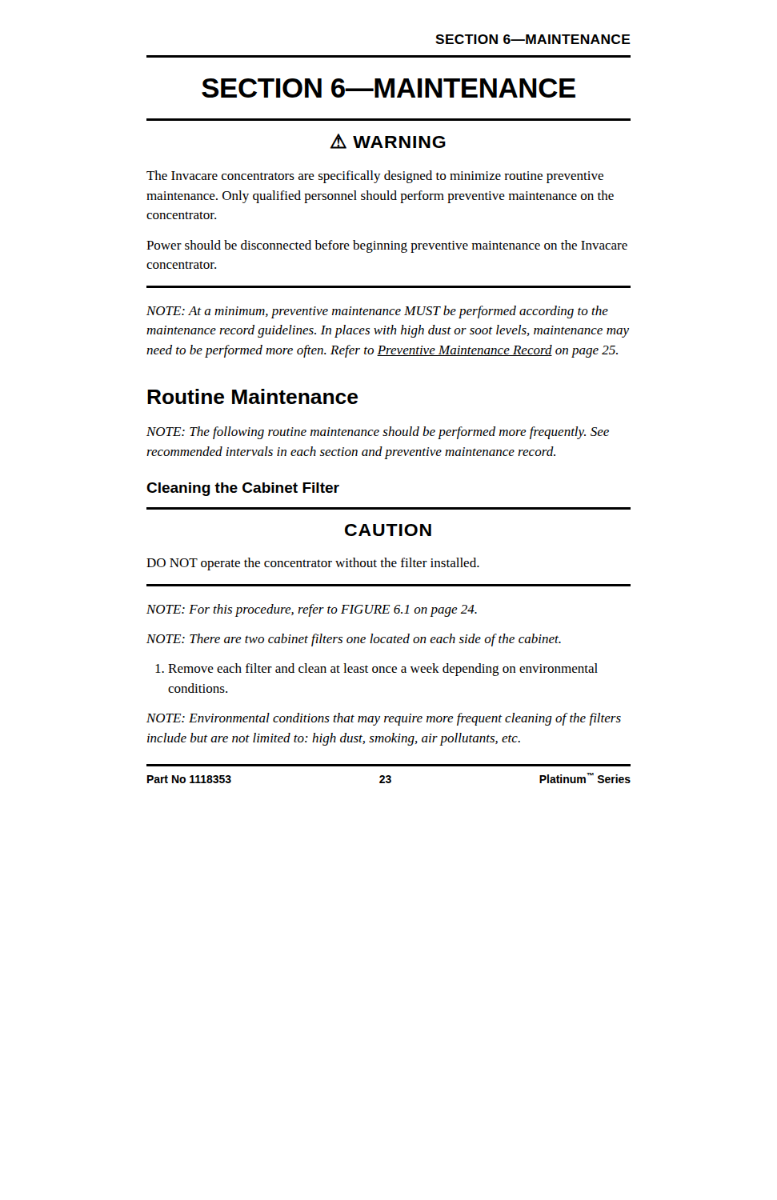SECTION 6—MAINTENANCE
SECTION 6—MAINTENANCE
⚠WARNING
The Invacare concentrators are specifically designed to minimize routine preventive maintenance. Only qualified personnel should perform preventive maintenance on the concentrator.
Power should be disconnected before beginning preventive maintenance on the Invacare concentrator.
NOTE: At a minimum, preventive maintenance MUST be performed according to the maintenance record guidelines. In places with high dust or soot levels, maintenance may need to be performed more often. Refer to Preventive Maintenance Record on page 25.
Routine Maintenance
NOTE: The following routine maintenance should be performed more frequently. See recommended intervals in each section and preventive maintenance record.
Cleaning the Cabinet Filter
CAUTION
DO NOT operate the concentrator without the filter installed.
NOTE: For this procedure, refer to FIGURE 6.1 on page 24.
NOTE: There are two cabinet filters one located on each side of the cabinet.
Remove each filter and clean at least once a week depending on environmental conditions.
NOTE: Environmental conditions that may require more frequent cleaning of the filters include but are not limited to: high dust, smoking, air pollutants, etc.
Part No 1118353 23 Platinum™ Series